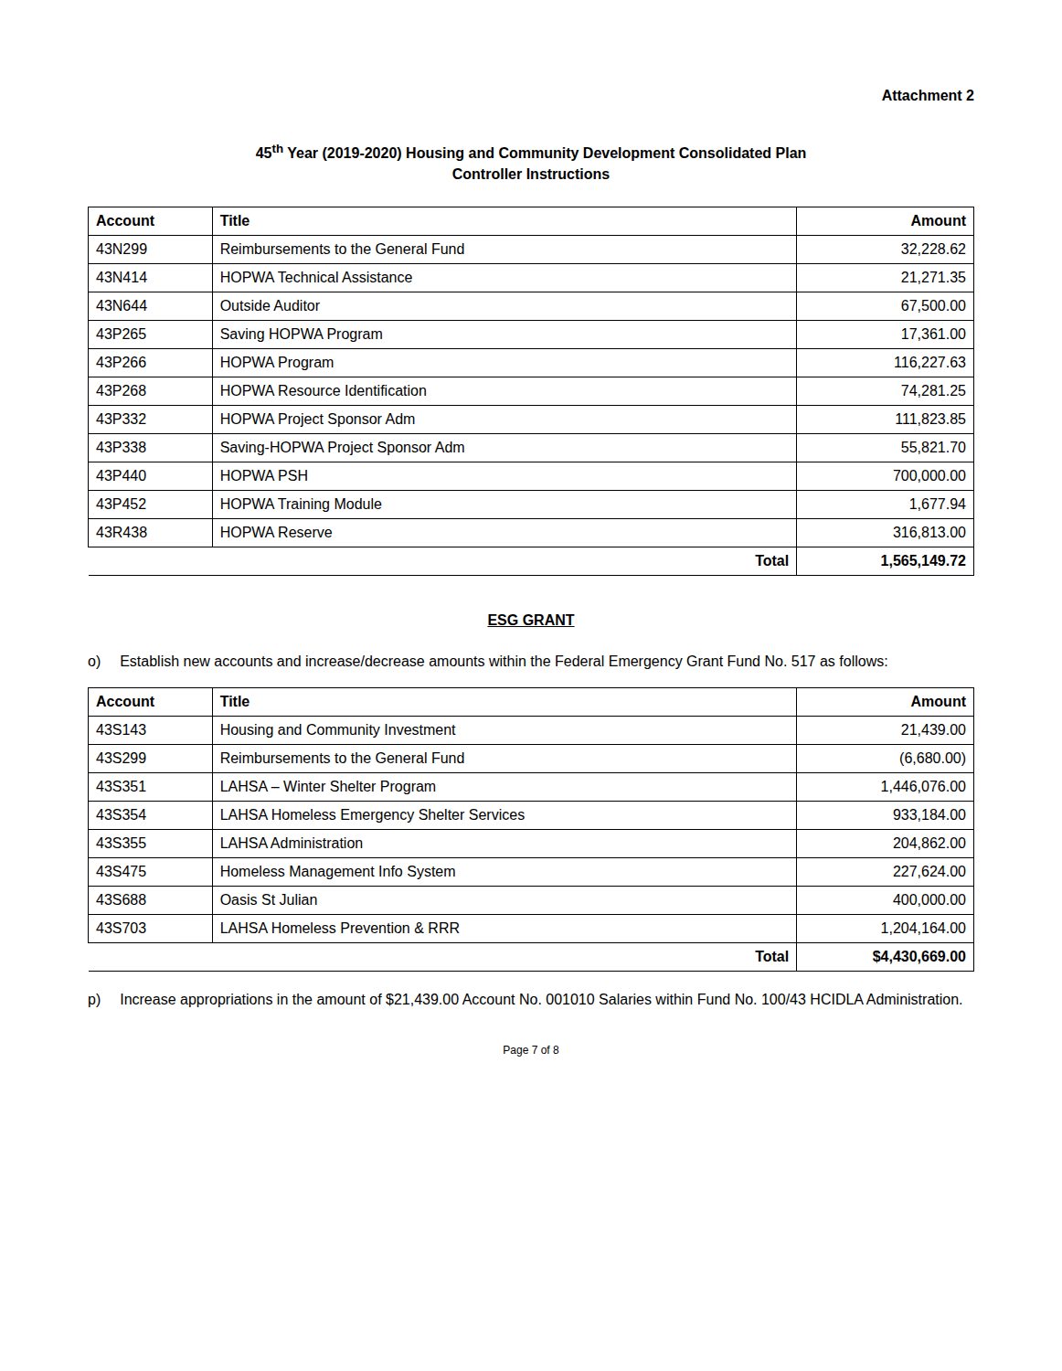Attachment 2
45th Year (2019-2020) Housing and Community Development Consolidated Plan
Controller Instructions
| Account | Title | Amount |
| --- | --- | --- |
| 43N299 | Reimbursements to the General Fund | 32,228.62 |
| 43N414 | HOPWA Technical Assistance | 21,271.35 |
| 43N644 | Outside Auditor | 67,500.00 |
| 43P265 | Saving HOPWA Program | 17,361.00 |
| 43P266 | HOPWA Program | 116,227.63 |
| 43P268 | HOPWA Resource Identification | 74,281.25 |
| 43P332 | HOPWA Project Sponsor Adm | 111,823.85 |
| 43P338 | Saving-HOPWA Project Sponsor Adm | 55,821.70 |
| 43P440 | HOPWA PSH | 700,000.00 |
| 43P452 | HOPWA Training Module | 1,677.94 |
| 43R438 | HOPWA Reserve | 316,813.00 |
| | Total | 1,565,149.72 |
ESG GRANT
o) Establish new accounts and increase/decrease amounts within the Federal Emergency Grant Fund No. 517 as follows:
| Account | Title | Amount |
| --- | --- | --- |
| 43S143 | Housing and Community Investment | 21,439.00 |
| 43S299 | Reimbursements to the General Fund | (6,680.00) |
| 43S351 | LAHSA – Winter Shelter Program | 1,446,076.00 |
| 43S354 | LAHSA Homeless Emergency Shelter Services | 933,184.00 |
| 43S355 | LAHSA Administration | 204,862.00 |
| 43S475 | Homeless Management Info System | 227,624.00 |
| 43S688 | Oasis St Julian | 400,000.00 |
| 43S703 | LAHSA Homeless Prevention & RRR | 1,204,164.00 |
| | Total | $4,430,669.00 |
p) Increase appropriations in the amount of $21,439.00 Account No. 001010 Salaries within Fund No. 100/43 HCIDLA Administration.
Page 7 of 8